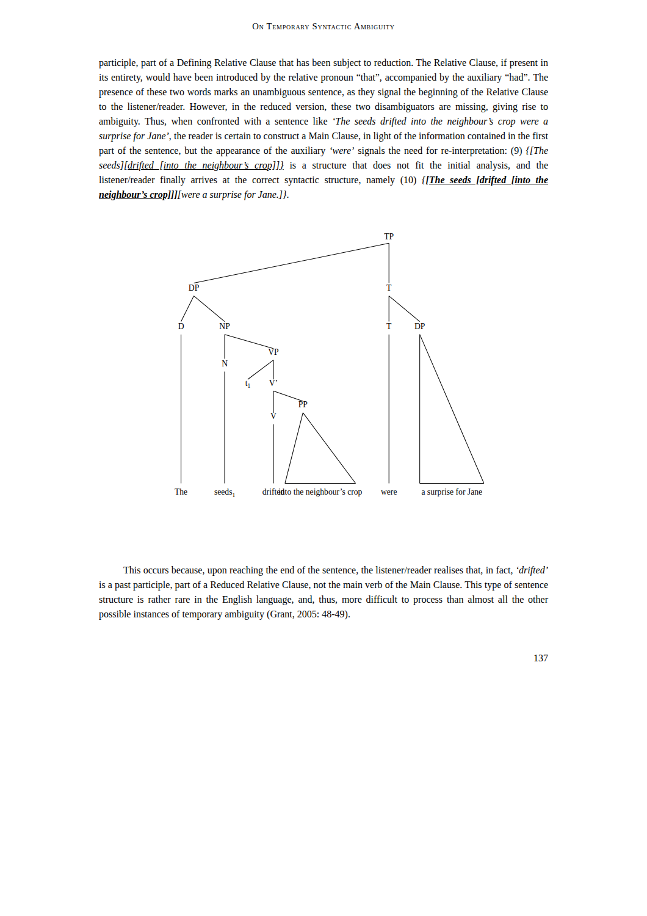On Temporary Syntactic Ambiguity
participle, part of a Defining Relative Clause that has been subject to reduction. The Relative Clause, if present in its entirety, would have been introduced by the relative pronoun “that”, accompanied by the auxiliary “had”. The presence of these two words marks an unambiguous sentence, as they signal the beginning of the Relative Clause to the listener/reader. However, in the reduced version, these two disambiguators are missing, giving rise to ambiguity. Thus, when confronted with a sentence like ‘The seeds drifted into the neighbour’s crop were a surprise for Jane’, the reader is certain to construct a Main Clause, in light of the information contained in the first part of the sentence, but the appearance of the auxiliary ‘were’ signals the need for re-interpretation: (9) {[The seeds][drifted [into the neighbour’s crop]]} is a structure that does not fit the initial analysis, and the listener/reader finally arrives at the correct syntactic structure, namely (10) {[The seeds [drifted [into the neighbour’s crop]]][were a surprise for Jane.]}.
TP DP T D NP T DP N VP t1 V’ V PP The seeds1 drifted into the neighbour’s crop were a surprise for Jane
This occurs because, upon reaching the end of the sentence, the listener/reader realises that, in fact, ‘drifted’ is a past participle, part of a Reduced Relative Clause, not the main verb of the Main Clause. This type of sentence structure is rather rare in the English language, and, thus, more difficult to process than almost all the other possible instances of temporary ambiguity (Grant, 2005: 48-49).
137